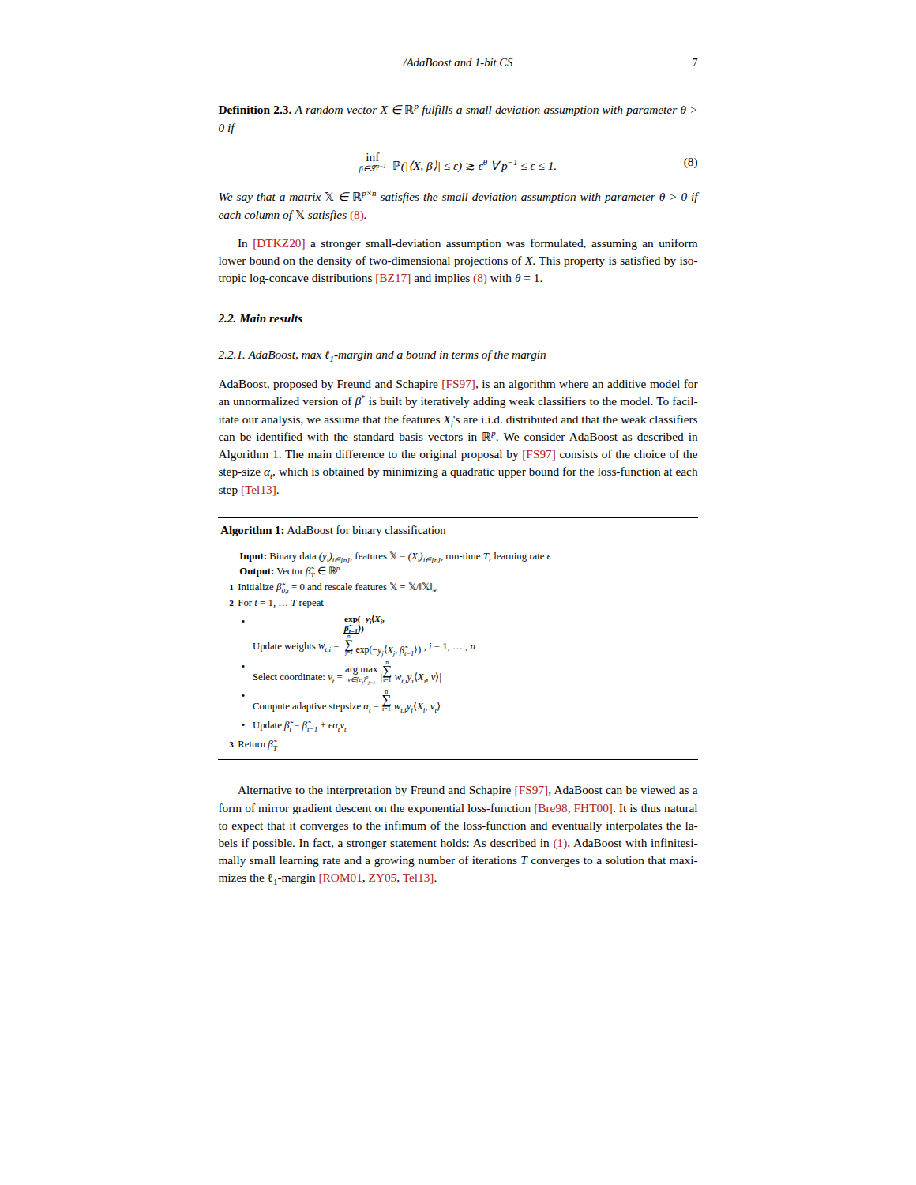/AdaBoost and 1-bit CS 7
Definition 2.3. A random vector X ∈ ℝp fulfills a small deviation assumption with parameter θ > 0 if
inf β∈𝒮p−1 ℙ(|⟨X, β⟩| ≤ ε) ≳ εθ ∀ p−1 ≤ ε ≤ 1. (8)
We say that a matrix 𝕏 ∈ ℝp×n satisfies the small deviation assumption with parameter θ > 0 if each column of 𝕏 satisfies (8).
In [DTKZ20] a stronger small-deviation assumption was formulated, assuming an uniform lower bound on the density of two-dimensional projections of X. This property is satisfied by isotropic log-concave distributions [BZ17] and implies (8) with θ = 1.
2.2. Main results
2.2.1. AdaBoost, max ℓ1-margin and a bound in terms of the margin
AdaBoost, proposed by Freund and Schapire [FS97], is an algorithm where an additive model for an unnormalized version of β* is built by iteratively adding weak classifiers to the model. To facilitate our analysis, we assume that the features Xi's are i.i.d. distributed and that the weak classifiers can be identified with the standard basis vectors in ℝp. We consider AdaBoost as described in Algorithm 1. The main difference to the original proposal by [FS97] consists of the choice of the step-size αt, which is obtained by minimizing a quadratic upper bound for the loss-function at each step [Tel13].
Algorithm 1: AdaBoost for binary classification
Input: Binary data (yi)i∈[n], features 𝕏 = (Xi)i∈[n], run-time T, learning rate ϵ
Output: Vector β̃T ∈ ℝp
1 Initialize β̃0,i = 0 and rescale features 𝕏 = 𝕏/‖𝕏‖∞
2 For t = 1, … T repeat
Update weights wt,i = exp(−yi⟨Xi, β̃t−1⟩) n∑j=1 exp(−yj⟨Xj, β̃t−1⟩), i = 1, … , n
Select coordinate: vt = arg max v∈{ej}pj=1 |n∑i=1 wt,iyi⟨Xi, v⟩|
Compute adaptive stepsize αt = n∑i=1 wt,iyi⟨Xi, vt⟩
Update β̃t = β̃t−1 + ϵαtvt
3 Return β̃T
Alternative to the interpretation by Freund and Schapire [FS97], AdaBoost can be viewed as a form of mirror gradient descent on the exponential loss-function [Bre98, FHT00]. It is thus natural to expect that it converges to the infimum of the loss-function and eventually interpolates the labels if possible. In fact, a stronger statement holds: As described in (1), AdaBoost with infinitesimally small learning rate and a growing number of iterations T converges to a solution that maximizes the ℓ1-margin [ROM01, ZY05, Tel13].